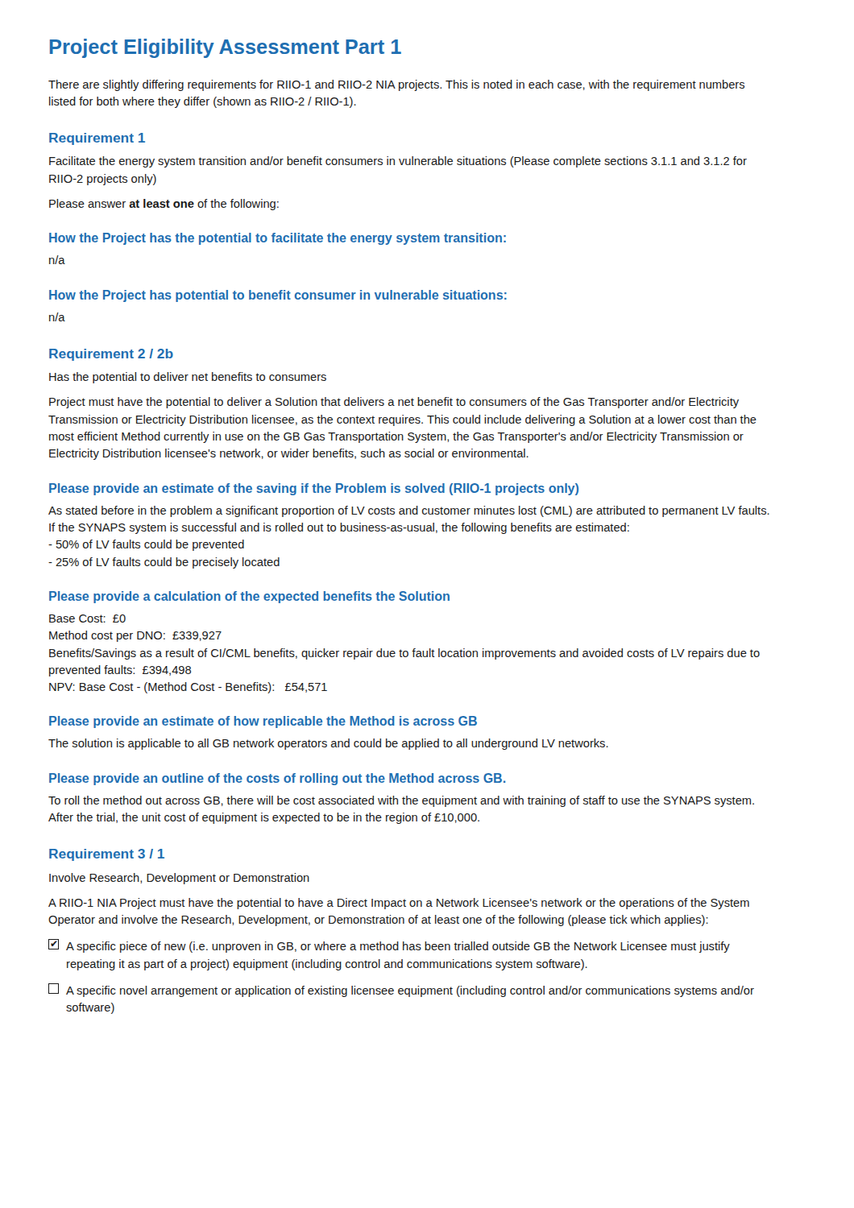Project Eligibility Assessment Part 1
There are slightly differing requirements for RIIO-1 and RIIO-2 NIA projects. This is noted in each case, with the requirement numbers listed for both where they differ (shown as RIIO-2 / RIIO-1).
Requirement 1
Facilitate the energy system transition and/or benefit consumers in vulnerable situations (Please complete sections 3.1.1 and 3.1.2 for RIIO-2 projects only)
Please answer at least one of the following:
How the Project has the potential to facilitate the energy system transition:
n/a
How the Project has potential to benefit consumer in vulnerable situations:
n/a
Requirement 2 / 2b
Has the potential to deliver net benefits to consumers
Project must have the potential to deliver a Solution that delivers a net benefit to consumers of the Gas Transporter and/or Electricity Transmission or Electricity Distribution licensee, as the context requires. This could include delivering a Solution at a lower cost than the most efficient Method currently in use on the GB Gas Transportation System, the Gas Transporter's and/or Electricity Transmission or Electricity Distribution licensee's network, or wider benefits, such as social or environmental.
Please provide an estimate of the saving if the Problem is solved (RIIO-1 projects only)
As stated before in the problem a significant proportion of LV costs and customer minutes lost (CML) are attributed to permanent LV faults.
If the SYNAPS system is successful and is rolled out to business-as-usual, the following benefits are estimated:
- 50% of LV faults could be prevented
- 25% of LV faults could be precisely located
Please provide a calculation of the expected benefits the Solution
Base Cost: £0
Method cost per DNO: £339,927
Benefits/Savings as a result of CI/CML benefits, quicker repair due to fault location improvements and avoided costs of LV repairs due to prevented faults: £394,498
NPV: Base Cost - (Method Cost - Benefits): £54,571
Please provide an estimate of how replicable the Method is across GB
The solution is applicable to all GB network operators and could be applied to all underground LV networks.
Please provide an outline of the costs of rolling out the Method across GB.
To roll the method out across GB, there will be cost associated with the equipment and with training of staff to use the SYNAPS system. After the trial, the unit cost of equipment is expected to be in the region of £10,000.
Requirement 3 / 1
Involve Research, Development or Demonstration
A RIIO-1 NIA Project must have the potential to have a Direct Impact on a Network Licensee's network or the operations of the System Operator and involve the Research, Development, or Demonstration of at least one of the following (please tick which applies):
A specific piece of new (i.e. unproven in GB, or where a method has been trialled outside GB the Network Licensee must justify repeating it as part of a project) equipment (including control and communications system software).
A specific novel arrangement or application of existing licensee equipment (including control and/or communications systems and/or software)